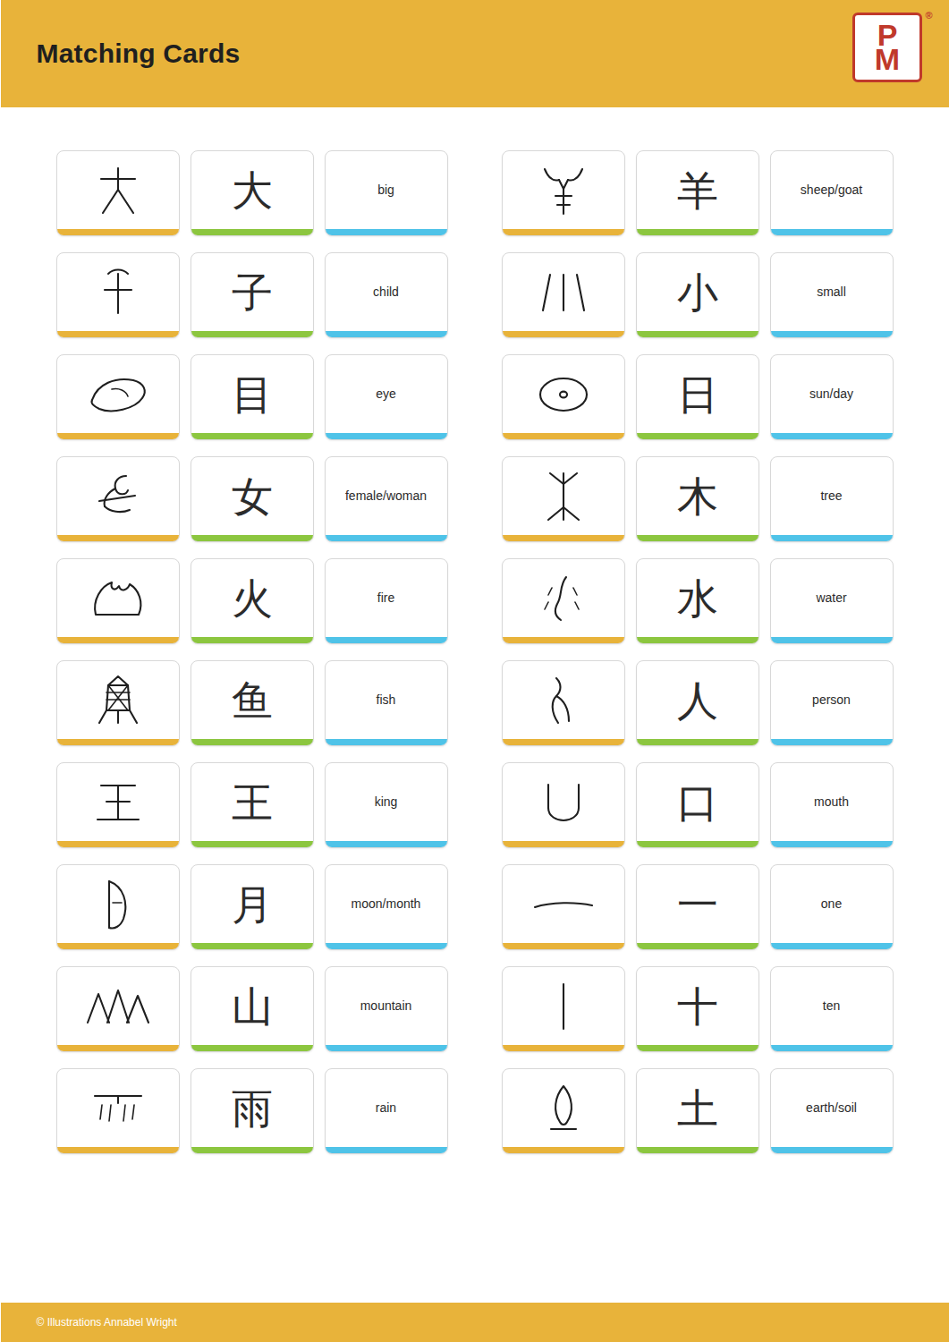Matching Cards
® P M
大
big
子
child
目
eye
女
female/woman
火
fire
鱼
fish
王
king
月
moon/month
山
mountain
雨
rain
羊
sheep/goat
小
small
日
sun/day
木
tree
水
water
人
person
口
mouth
一
one
十
ten
土
earth/soil
© Illustrations Annabel Wright